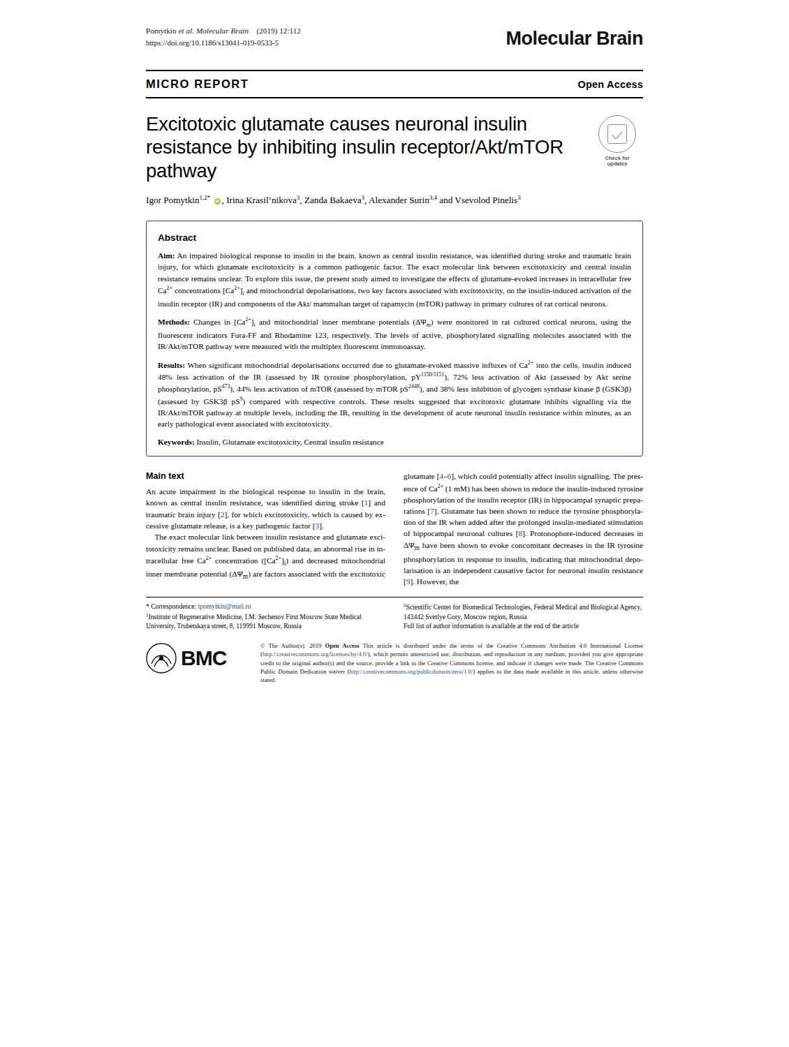Pomytkin et al. Molecular Brain (2019) 12:112
https://doi.org/10.1186/s13041-019-0533-5
Molecular Brain
MICRO REPORT
Open Access
Excitotoxic glutamate causes neuronal insulin resistance by inhibiting insulin receptor/Akt/mTOR pathway
Check for
updates
Igor Pomytkin1,2* , Irina Krasil’nikova3, Zanda Bakaeva3, Alexander Surin3,4 and Vsevolod Pinelis3
Abstract
Aim: An impaired biological response to insulin in the brain, known as central insulin resistance, was identified during stroke and traumatic brain injury, for which glutamate excitotoxicity is a common pathogenic factor. The exact molecular link between excitotoxicity and central insulin resistance remains unclear. To explore this issue, the present study aimed to investigate the effects of glutamate-evoked increases in intracellular free Ca2+ concentrations [Ca2+]i and mitochondrial depolarisations, two key factors associated with excitotoxicity, on the insulin-induced activation of the insulin receptor (IR) and components of the Akt/ mammalian target of rapamycin (mTOR) pathway in primary cultures of rat cortical neurons.
Methods: Changes in [Ca2+]i and mitochondrial inner membrane potentials (ΔΨm) were monitored in rat cultured cortical neurons, using the fluorescent indicators Fura-FF and Rhodamine 123, respectively. The levels of active, phosphorylated signalling molecules associated with the IR/Akt/mTOR pathway were measured with the multiplex fluorescent immunoassay.
Results: When significant mitochondrial depolarisations occurred due to glutamate-evoked massive influxes of Ca2+ into the cells, insulin induced 48% less activation of the IR (assessed by IR tyrosine phosphorylation, pY1150/1151), 72% less activation of Akt (assessed by Akt serine phosphorylation, pS473), 44% less activation of mTOR (assessed by mTOR pS2448), and 38% less inhibition of glycogen synthase kinase β (GSK3β) (assessed by GSK3β pS9) compared with respective controls. These results suggested that excitotoxic glutamate inhibits signalling via the IR/Akt/mTOR pathway at multiple levels, including the IR, resulting in the development of acute neuronal insulin resistance within minutes, as an early pathological event associated with excitotoxicity.
Keywords: Insulin, Glutamate excitotoxicity, Central insulin resistance
Main text
An acute impairment in the biological response to insulin in the brain, known as central insulin resistance, was identified during stroke [1] and traumatic brain injury [2], for which excitotoxicity, which is caused by excessive glutamate release, is a key pathogenic factor [3].
The exact molecular link between insulin resistance and glutamate excitotoxicity remains unclear. Based on published data, an abnormal rise in intracellular free Ca2+ concentration ([Ca2+]i) and decreased mitochondrial inner membrane potential (ΔΨm) are factors associated with the excitotoxic glutamate [4–6], which could potentially affect insulin signalling. The presence of Ca2+ (1 mM) has been shown to reduce the insulin-induced tyrosine phosphorylation of the insulin receptor (IR) in hippocampal synaptic preparations [7]. Glutamate has been shown to reduce the tyrosine phosphorylation of the IR when added after the prolonged insulin-mediated stimulation of hippocampal neuronal cultures [8]. Protonophore-induced decreases in ΔΨm have been shown to evoke concomitant decreases in the IR tyrosine phosphorylation in response to insulin, indicating that mitochondrial depolarisation is an independent causative factor for neuronal insulin resistance [9]. However, the
* Correspondence: ipomytkin@mail.ru
1Institute of Regenerative Medicine, I.M. Sechenov First Moscow State Medical University, Trubetskaya street, 8, 119991 Moscow, Russia
2Scientific Center for Biomedical Technologies, Federal Medical and Biological Agency, 143442 Svetlye Gory, Moscow region, Russia
Full list of author information is available at the end of the article
BMC
© The Author(s). 2019 Open Access This article is distributed under the terms of the Creative Commons Attribution 4.0 International License (http://creativecommons.org/licenses/by/4.0/), which permits unrestricted use, distribution, and reproduction in any medium, provided you give appropriate credit to the original author(s) and the source, provide a link to the Creative Commons license, and indicate if changes were made. The Creative Commons Public Domain Dedication waiver (http://creativecommons.org/publicdomain/zero/1.0/) applies to the data made available in this article, unless otherwise stated.